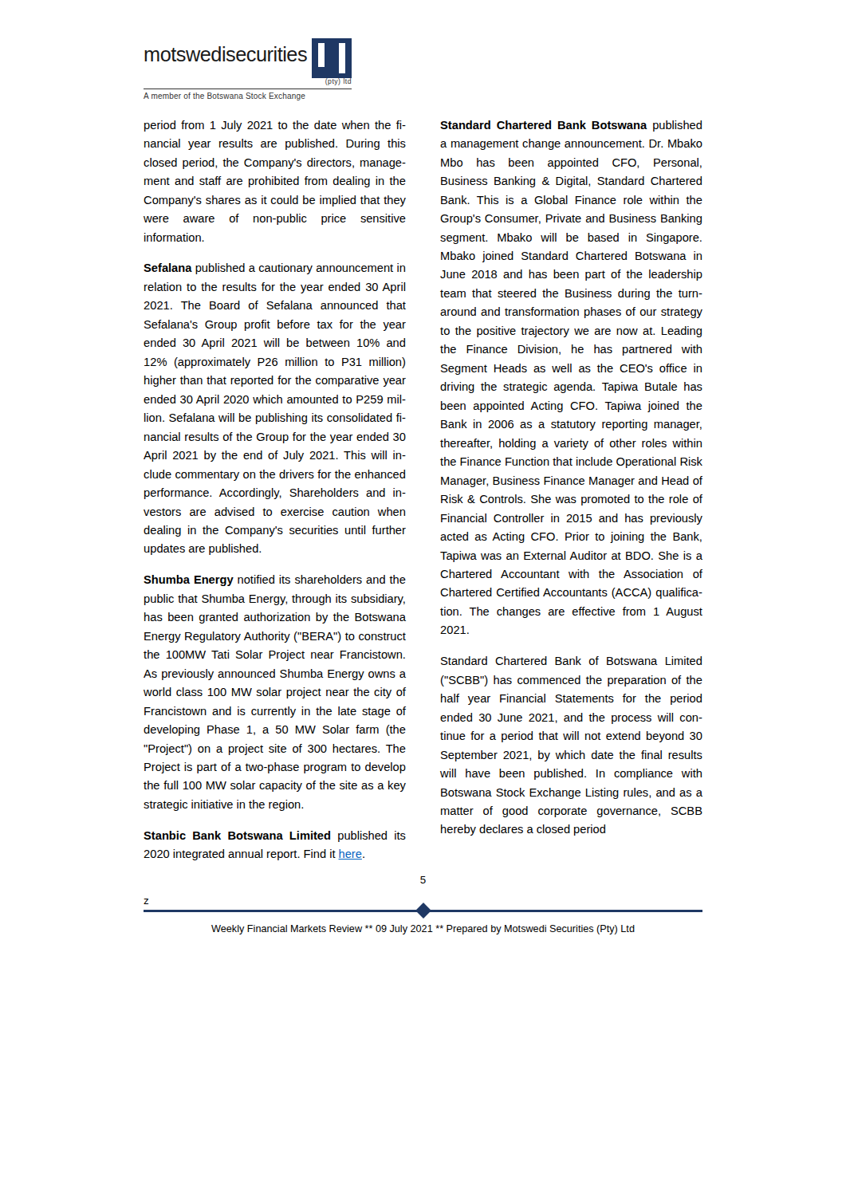motswedisecurities
(pty) ltd
A member of the Botswana Stock Exchange
period from 1 July 2021 to the date when the financial year results are published. During this closed period, the Company's directors, management and staff are prohibited from dealing in the Company's shares as it could be implied that they were aware of non-public price sensitive information.
Sefalana published a cautionary announcement in relation to the results for the year ended 30 April 2021. The Board of Sefalana announced that Sefalana's Group profit before tax for the year ended 30 April 2021 will be between 10% and 12% (approximately P26 million to P31 million) higher than that reported for the comparative year ended 30 April 2020 which amounted to P259 million. Sefalana will be publishing its consolidated financial results of the Group for the year ended 30 April 2021 by the end of July 2021. This will include commentary on the drivers for the enhanced performance. Accordingly, Shareholders and investors are advised to exercise caution when dealing in the Company's securities until further updates are published.
Shumba Energy notified its shareholders and the public that Shumba Energy, through its subsidiary, has been granted authorization by the Botswana Energy Regulatory Authority ("BERA") to construct the 100MW Tati Solar Project near Francistown. As previously announced Shumba Energy owns a world class 100 MW solar project near the city of Francistown and is currently in the late stage of developing Phase 1, a 50 MW Solar farm (the "Project") on a project site of 300 hectares. The Project is part of a two-phase program to develop the full 100 MW solar capacity of the site as a key strategic initiative in the region.
Stanbic Bank Botswana Limited published its 2020 integrated annual report. Find it here.
Standard Chartered Bank Botswana published a management change announcement. Dr. Mbako Mbo has been appointed CFO, Personal, Business Banking & Digital, Standard Chartered Bank. This is a Global Finance role within the Group's Consumer, Private and Business Banking segment. Mbako will be based in Singapore. Mbako joined Standard Chartered Botswana in June 2018 and has been part of the leadership team that steered the Business during the turnaround and transformation phases of our strategy to the positive trajectory we are now at. Leading the Finance Division, he has partnered with Segment Heads as well as the CEO's office in driving the strategic agenda. Tapiwa Butale has been appointed Acting CFO. Tapiwa joined the Bank in 2006 as a statutory reporting manager, thereafter, holding a variety of other roles within the Finance Function that include Operational Risk Manager, Business Finance Manager and Head of Risk & Controls. She was promoted to the role of Financial Controller in 2015 and has previously acted as Acting CFO. Prior to joining the Bank, Tapiwa was an External Auditor at BDO. She is a Chartered Accountant with the Association of Chartered Certified Accountants (ACCA) qualification. The changes are effective from 1 August 2021.
Standard Chartered Bank of Botswana Limited ("SCBB") has commenced the preparation of the half year Financial Statements for the period ended 30 June 2021, and the process will continue for a period that will not extend beyond 30 September 2021, by which date the final results will have been published. In compliance with Botswana Stock Exchange Listing rules, and as a matter of good corporate governance, SCBB hereby declares a closed period
5
z
Weekly Financial Markets Review ** 09 July 2021 ** Prepared by Motswedi Securities (Pty) Ltd